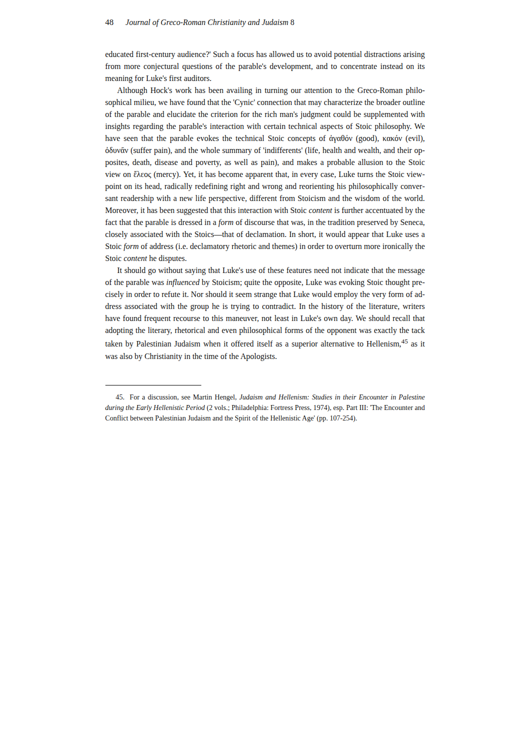48 Journal of Greco-Roman Christianity and Judaism 8
educated first-century audience?' Such a focus has allowed us to avoid potential distractions arising from more conjectural questions of the parable's development, and to concentrate instead on its meaning for Luke's first auditors.
Although Hock's work has been availing in turning our attention to the Greco-Roman philosophical milieu, we have found that the 'Cynic' connection that may characterize the broader outline of the parable and elucidate the criterion for the rich man's judgment could be supplemented with insights regarding the parable's interaction with certain technical aspects of Stoic philosophy. We have seen that the parable evokes the technical Stoic concepts of ἀγαθόν (good), κακόν (evil), ὀδυνᾶν (suffer pain), and the whole summary of 'indifferents' (life, health and wealth, and their opposites, death, disease and poverty, as well as pain), and makes a probable allusion to the Stoic view on ἔλεος (mercy). Yet, it has become apparent that, in every case, Luke turns the Stoic viewpoint on its head, radically redefining right and wrong and reorienting his philosophically conversant readership with a new life perspective, different from Stoicism and the wisdom of the world. Moreover, it has been suggested that this interaction with Stoic content is further accentuated by the fact that the parable is dressed in a form of discourse that was, in the tradition preserved by Seneca, closely associated with the Stoics—that of declamation. In short, it would appear that Luke uses a Stoic form of address (i.e. declamatory rhetoric and themes) in order to overturn more ironically the Stoic content he disputes.
It should go without saying that Luke's use of these features need not indicate that the message of the parable was influenced by Stoicism; quite the opposite, Luke was evoking Stoic thought precisely in order to refute it. Nor should it seem strange that Luke would employ the very form of address associated with the group he is trying to contradict. In the history of the literature, writers have found frequent recourse to this maneuver, not least in Luke's own day. We should recall that adopting the literary, rhetorical and even philosophical forms of the opponent was exactly the tack taken by Palestinian Judaism when it offered itself as a superior alternative to Hellenism,45 as it was also by Christianity in the time of the Apologists.
45. For a discussion, see Martin Hengel, Judaism and Hellenism: Studies in their Encounter in Palestine during the Early Hellenistic Period (2 vols.; Philadelphia: Fortress Press, 1974), esp. Part III: 'The Encounter and Conflict between Palestinian Judaism and the Spirit of the Hellenistic Age' (pp. 107-254).